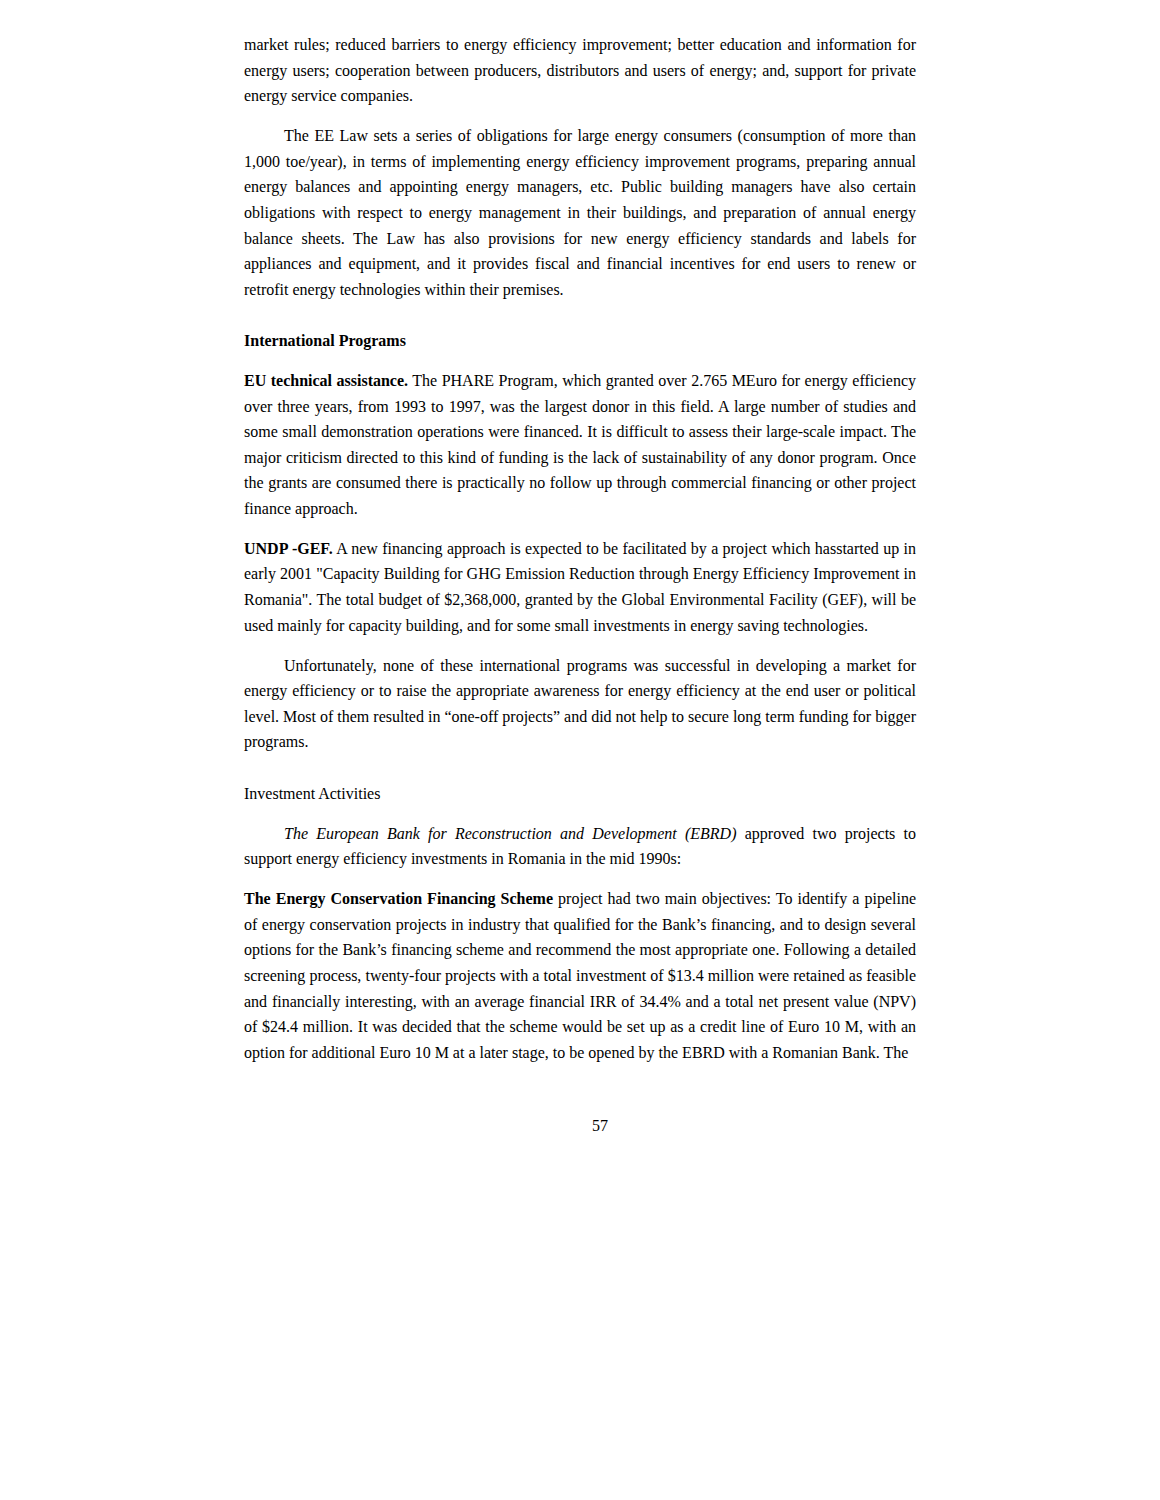market rules; reduced barriers to energy efficiency improvement; better education and information for energy users; cooperation between producers, distributors and users of energy; and, support for private energy service companies.
The EE Law sets a series of obligations for large energy consumers (consumption of more than 1,000 toe/year), in terms of implementing energy efficiency improvement programs, preparing annual energy balances and appointing energy managers, etc. Public building managers have also certain obligations with respect to energy management in their buildings, and preparation of annual energy balance sheets. The Law has also provisions for new energy efficiency standards and labels for appliances and equipment, and it provides fiscal and financial incentives for end users to renew or retrofit energy technologies within their premises.
International Programs
EU technical assistance. The PHARE Program, which granted over 2.765 MEuro for energy efficiency over three years, from 1993 to 1997, was the largest donor in this field. A large number of studies and some small demonstration operations were financed. It is difficult to assess their large-scale impact. The major criticism directed to this kind of funding is the lack of sustainability of any donor program. Once the grants are consumed there is practically no follow up through commercial financing or other project finance approach.
UNDP -GEF. A new financing approach is expected to be facilitated by a project which hasstarted up in early 2001 "Capacity Building for GHG Emission Reduction through Energy Efficiency Improvement in Romania". The total budget of $2,368,000, granted by the Global Environmental Facility (GEF), will be used mainly for capacity building, and for some small investments in energy saving technologies.
Unfortunately, none of these international programs was successful in developing a market for energy efficiency or to raise the appropriate awareness for energy efficiency at the end user or political level. Most of them resulted in “one-off projects” and did not help to secure long term funding for bigger programs.
Investment Activities
The European Bank for Reconstruction and Development (EBRD) approved two projects to support energy efficiency investments in Romania in the mid 1990s:
The Energy Conservation Financing Scheme project had two main objectives: To identify a pipeline of energy conservation projects in industry that qualified for the Bank’s financing, and to design several options for the Bank’s financing scheme and recommend the most appropriate one. Following a detailed screening process, twenty-four projects with a total investment of $13.4 million were retained as feasible and financially interesting, with an average financial IRR of 34.4% and a total net present value (NPV) of $24.4 million. It was decided that the scheme would be set up as a credit line of Euro 10 M, with an option for additional Euro 10 M at a later stage, to be opened by the EBRD with a Romanian Bank. The
57